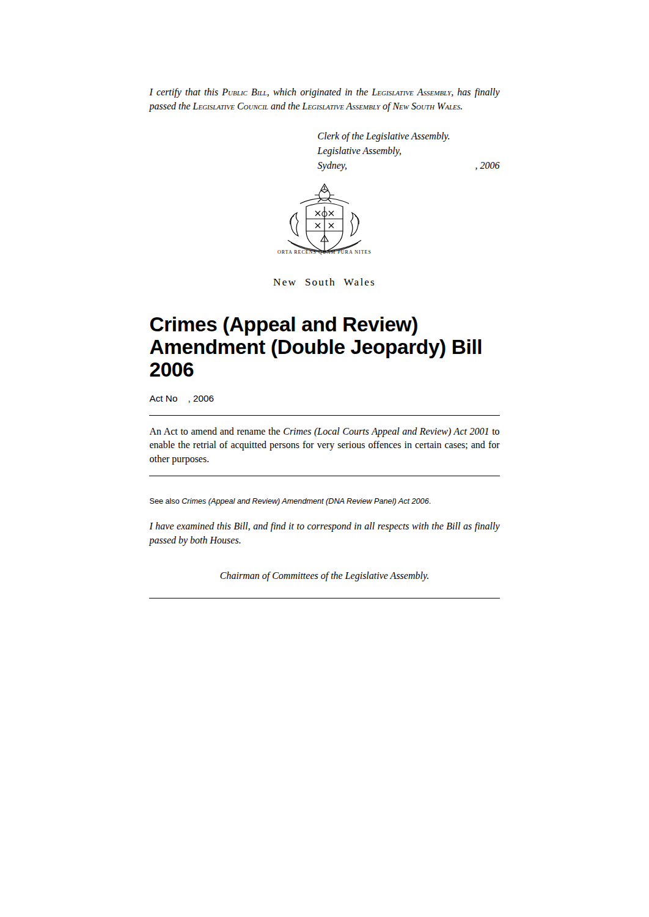I certify that this Public Bill, which originated in the Legislative Assembly, has finally passed the Legislative Council and the Legislative Assembly of New South Wales.
Clerk of the Legislative Assembly.
Legislative Assembly,
Sydney,, 2006
New South Wales
Crimes (Appeal and Review) Amendment (Double Jeopardy) Bill 2006
Act No , 2006
An Act to amend and rename the Crimes (Local Courts Appeal and Review) Act 2001 to enable the retrial of acquitted persons for very serious offences in certain cases; and for other purposes.
See also Crimes (Appeal and Review) Amendment (DNA Review Panel) Act 2006.
I have examined this Bill, and find it to correspond in all respects with the Bill as finally passed by both Houses.
Chairman of Committees of the Legislative Assembly.